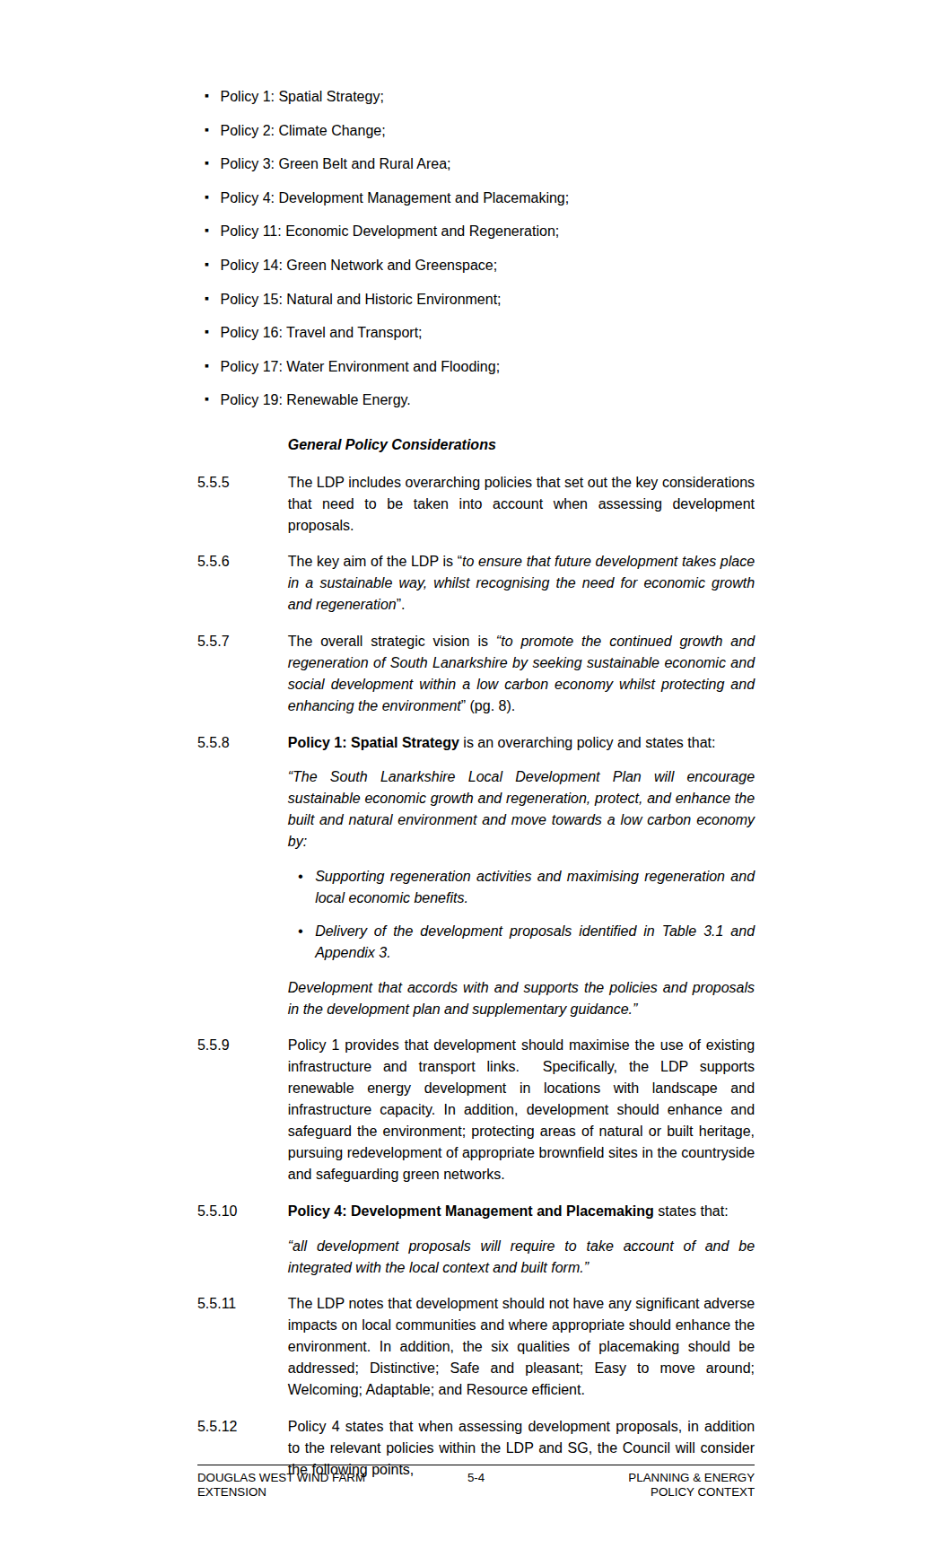Policy 1: Spatial Strategy;
Policy 2: Climate Change;
Policy 3: Green Belt and Rural Area;
Policy 4: Development Management and Placemaking;
Policy 11: Economic Development and Regeneration;
Policy 14: Green Network and Greenspace;
Policy 15: Natural and Historic Environment;
Policy 16: Travel and Transport;
Policy 17: Water Environment and Flooding;
Policy 19: Renewable Energy.
General Policy Considerations
5.5.5
The LDP includes overarching policies that set out the key considerations that need to be taken into account when assessing development proposals.
5.5.6
The key aim of the LDP is “to ensure that future development takes place in a sustainable way, whilst recognising the need for economic growth and regeneration”.
5.5.7
The overall strategic vision is “to promote the continued growth and regeneration of South Lanarkshire by seeking sustainable economic and social development within a low carbon economy whilst protecting and enhancing the environment” (pg. 8).
5.5.8
Policy 1: Spatial Strategy is an overarching policy and states that:
“The South Lanarkshire Local Development Plan will encourage sustainable economic growth and regeneration, protect, and enhance the built and natural environment and move towards a low carbon economy by:
Supporting regeneration activities and maximising regeneration and local economic benefits.
Delivery of the development proposals identified in Table 3.1 and Appendix 3.
Development that accords with and supports the policies and proposals in the development plan and supplementary guidance.”
5.5.9
Policy 1 provides that development should maximise the use of existing infrastructure and transport links. Specifically, the LDP supports renewable energy development in locations with landscape and infrastructure capacity. In addition, development should enhance and safeguard the environment; protecting areas of natural or built heritage, pursuing redevelopment of appropriate brownfield sites in the countryside and safeguarding green networks.
5.5.10
Policy 4: Development Management and Placemaking states that:
“all development proposals will require to take account of and be integrated with the local context and built form.”
5.5.11
The LDP notes that development should not have any significant adverse impacts on local communities and where appropriate should enhance the environment. In addition, the six qualities of placemaking should be addressed; Distinctive; Safe and pleasant; Easy to move around; Welcoming; Adaptable; and Resource efficient.
5.5.12
Policy 4 states that when assessing development proposals, in addition to the relevant policies within the LDP and SG, the Council will consider the following points,
DOUGLAS WEST WIND FARM
EXTENSION
5-4
PLANNING & ENERGY
POLICY CONTEXT